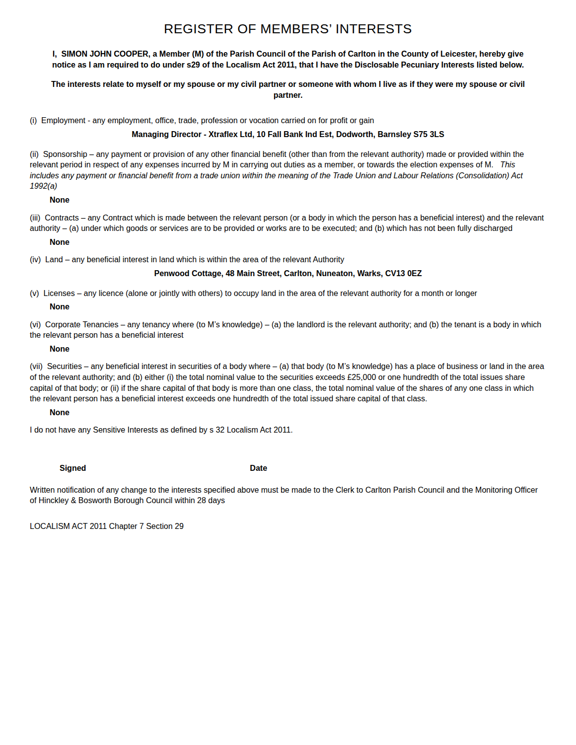REGISTER OF MEMBERS’ INTERESTS
I, SIMON JOHN COOPER, a Member (M) of the Parish Council of the Parish of Carlton in the County of Leicester, hereby give notice as I am required to do under s29 of the Localism Act 2011, that I have the Disclosable Pecuniary Interests listed below.
The interests relate to myself or my spouse or my civil partner or someone with whom I live as if they were my spouse or civil partner.
(i) Employment - any employment, office, trade, profession or vocation carried on for profit or gain
Managing Director - Xtraflex Ltd, 10 Fall Bank Ind Est, Dodworth, Barnsley S75 3LS
(ii) Sponsorship – any payment or provision of any other financial benefit (other than from the relevant authority) made or provided within the relevant period in respect of any expenses incurred by M in carrying out duties as a member, or towards the election expenses of M. This includes any payment or financial benefit from a trade union within the meaning of the Trade Union and Labour Relations (Consolidation) Act 1992(a)
None
(iii) Contracts – any Contract which is made between the relevant person (or a body in which the person has a beneficial interest) and the relevant authority – (a) under which goods or services are to be provided or works are to be executed; and (b) which has not been fully discharged
None
(iv) Land – any beneficial interest in land which is within the area of the relevant Authority
Penwood Cottage, 48 Main Street, Carlton, Nuneaton, Warks, CV13 0EZ
(v) Licenses – any licence (alone or jointly with others) to occupy land in the area of the relevant authority for a month or longer
None
(vi) Corporate Tenancies – any tenancy where (to M’s knowledge) – (a) the landlord is the relevant authority; and (b) the tenant is a body in which the relevant person has a beneficial interest
None
(vii) Securities – any beneficial interest in securities of a body where – (a) that body (to M’s knowledge) has a place of business or land in the area of the relevant authority; and (b) either (i) the total nominal value to the securities exceeds £25,000 or one hundredth of the total issues share capital of that body; or (ii) if the share capital of that body is more than one class, the total nominal value of the shares of any one class in which the relevant person has a beneficial interest exceeds one hundredth of the total issued share capital of that class.
None
I do not have any Sensitive Interests as defined by s 32 Localism Act 2011.
Signed Date
Written notification of any change to the interests specified above must be made to the Clerk to Carlton Parish Council and the Monitoring Officer of Hinckley & Bosworth Borough Council within 28 days
LOCALISM ACT 2011 Chapter 7 Section 29